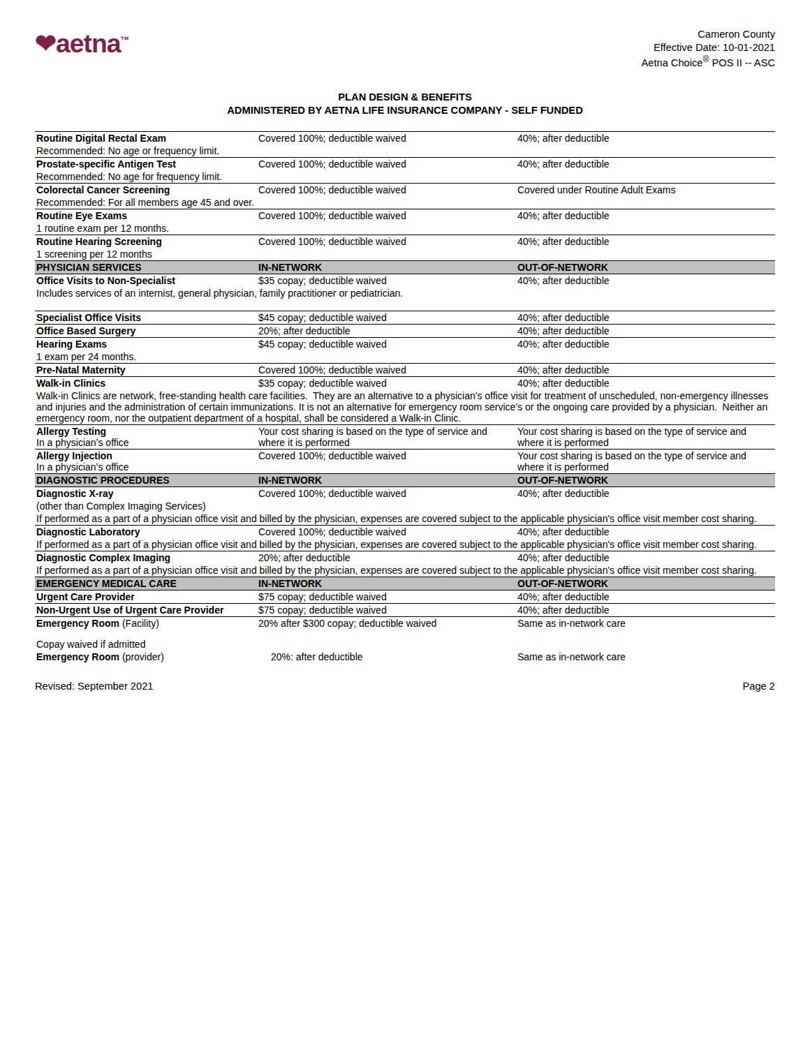❤aetna™
Cameron County
Effective Date: 10-01-2021
Aetna Choice® POS II -- ASC
PLAN DESIGN & BENEFITS
ADMINISTERED BY AETNA LIFE INSURANCE COMPANY - SELF FUNDED
| Routine Digital Rectal Exam | Covered 100%; deductible waived | 40%; after deductible |
| Recommended: No age or frequency limit. |
| Prostate-specific Antigen Test | Covered 100%; deductible waived | 40%; after deductible |
| Recommended: No age for frequency limit. |
| Colorectal Cancer Screening | Covered 100%; deductible waived | Covered under Routine Adult Exams |
| Recommended: For all members age 45 and over. |
| Routine Eye Exams | Covered 100%; deductible waived | 40%; after deductible |
| 1 routine exam per 12 months. |
| Routine Hearing Screening | Covered 100%; deductible waived | 40%; after deductible |
| 1 screening per 12 months |
| PHYSICIAN SERVICES | IN-NETWORK | OUT-OF-NETWORK |
| Office Visits to Non-Specialist | $35 copay; deductible waived | 40%; after deductible |
| Includes services of an internist, general physician, family practitioner or pediatrician. |
| Specialist Office Visits | $45 copay; deductible waived | 40%; after deductible |
| Office Based Surgery | 20%; after deductible | 40%; after deductible |
| Hearing Exams | $45 copay; deductible waived | 40%; after deductible |
| 1 exam per 24 months. |
| Pre-Natal Maternity | Covered 100%; deductible waived | 40%; after deductible |
| Walk-in Clinics | $35 copay; deductible waived | 40%; after deductible |
| Walk-in Clinics are network, free-standing health care facilities. They are an alternative to a physician's office visit for treatment of unscheduled, non-emergency illnesses and injuries and the administration of certain immunizations. It is not an alternative for emergency room service’s or the ongoing care provided by a physician. Neither an emergency room, nor the outpatient department of a hospital, shall be considered a Walk-in Clinic. |
| Allergy Testing In a physician’s office | Your cost sharing is based on the type of service and where it is performed | Your cost sharing is based on the type of service and where it is performed |
| Allergy Injection In a physician’s office | Covered 100%; deductible waived | Your cost sharing is based on the type of service and where it is performed |
| DIAGNOSTIC PROCEDURES | IN-NETWORK | OUT-OF-NETWORK |
| Diagnostic X-ray | Covered 100%; deductible waived | 40%; after deductible |
| (other than Complex Imaging Services) |
| If performed as a part of a physician office visit and billed by the physician, expenses are covered subject to the applicable physician's office visit member cost sharing. |
| Diagnostic Laboratory | Covered 100%; deductible waived | 40%; after deductible |
| If performed as a part of a physician office visit and billed by the physician, expenses are covered subject to the applicable physician's office visit member cost sharing. |
| Diagnostic Complex Imaging | 20%; after deductible | 40%; after deductible |
| If performed as a part of a physician office visit and billed by the physician, expenses are covered subject to the applicable physician's office visit member cost sharing. |
| EMERGENCY MEDICAL CARE | IN-NETWORK | OUT-OF-NETWORK |
| Urgent Care Provider | $75 copay; deductible waived | 40%; after deductible |
| Non-Urgent Use of Urgent Care Provider | $75 copay; deductible waived | 40%; after deductible |
| Emergency Room (Facility) | 20% after $300 copay; deductible waived | Same as in-network care |
| Copay waived if admitted | | |
| Emergency Room (provider) | 20%: after deductible | Same as in-network care |
Revised: September 2021
Page 2